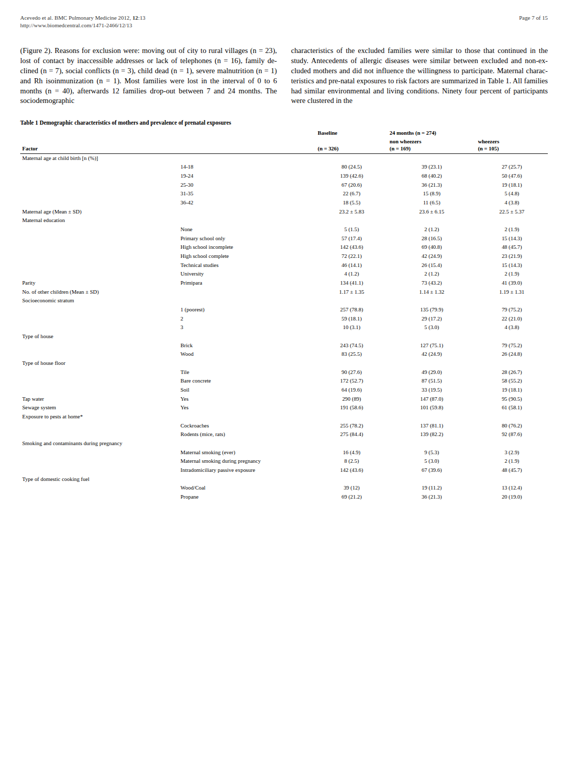Acevedo et al. BMC Pulmonary Medicine 2012, 12:13
http://www.biomedcentral.com/1471-2466/12/13
Page 7 of 15
(Figure 2). Reasons for exclusion were: moving out of city to rural villages (n = 23), lost of contact by inaccessible addresses or lack of telephones (n = 16), family declined (n = 7), social conflicts (n = 3), child dead (n = 1), severe malnutrition (n = 1) and Rh isoinmunization (n = 1). Most families were lost in the interval of 0 to 6 months (n = 40), afterwards 12 families drop-out between 7 and 24 months. The sociodemographic
characteristics of the excluded families were similar to those that continued in the study. Antecedents of allergic diseases were similar between excluded and non-excluded mothers and did not influence the willingness to participate. Maternal characteristics and pre-natal exposures to risk factors are summarized in Table 1. All families had similar environmental and living conditions. Ninety four percent of participants were clustered in the
Table 1 Demographic characteristics of mothers and prevalence of prenatal exposures
| | | Baseline | 24 months (n = 274) |
| --- | --- | --- | --- |
| Factor | | (n = 326) | non wheezers (n = 169) | wheezers (n = 105) |
| Maternal age at child birth [n (%)] | | | | |
| | 14-18 | 80 (24.5) | 39 (23.1) | 27 (25.7) |
| | 19-24 | 139 (42.6) | 68 (40.2) | 50 (47.6) |
| | 25-30 | 67 (20.6) | 36 (21.3) | 19 (18.1) |
| | 31-35 | 22 (6.7) | 15 (8.9) | 5 (4.8) |
| | 36-42 | 18 (5.5) | 11 (6.5) | 4 (3.8) |
| Maternal age (Mean ± SD) | | 23.2 ± 5.83 | 23.6 ± 6.15 | 22.5 ± 5.37 |
| Maternal education | | | | |
| | None | 5 (1.5) | 2 (1.2) | 2 (1.9) |
| | Primary school only | 57 (17.4) | 28 (16.5) | 15 (14.3) |
| | High school incomplete | 142 (43.6) | 69 (40.8) | 48 (45.7) |
| | High school complete | 72 (22.1) | 42 (24.9) | 23 (21.9) |
| | Technical studies | 46 (14.1) | 26 (15.4) | 15 (14.3) |
| | University | 4 (1.2) | 2 (1.2) | 2 (1.9) |
| Parity | Primipara | 134 (41.1) | 73 (43.2) | 41 (39.0) |
| No. of other children (Mean ± SD) | | 1.17 ± 1.35 | 1.14 ± 1.32 | 1.19 ± 1.31 |
| Socioeconomic stratum | | | | |
| | 1 (poorest) | 257 (78.8) | 135 (79.9) | 79 (75.2) |
| | 2 | 59 (18.1) | 29 (17.2) | 22 (21.0) |
| | 3 | 10 (3.1) | 5 (3.0) | 4 (3.8) |
| Type of house | | | | |
| | Brick | 243 (74.5) | 127 (75.1) | 79 (75.2) |
| | Wood | 83 (25.5) | 42 (24.9) | 26 (24.8) |
| Type of house floor | | | | |
| | Tile | 90 (27.6) | 49 (29.0) | 28 (26.7) |
| | Bare concrete | 172 (52.7) | 87 (51.5) | 58 (55.2) |
| | Soil | 64 (19.6) | 33 (19.5) | 19 (18.1) |
| Tap water | Yes | 290 (89) | 147 (87.0) | 95 (90.5) |
| Sewage system | Yes | 191 (58.6) | 101 (59.8) | 61 (58.1) |
| Exposure to pests at home* | | | | |
| | Cockroaches | 255 (78.2) | 137 (81.1) | 80 (76.2) |
| | Rodents (mice, rats) | 275 (84.4) | 139 (82.2) | 92 (87.6) |
| Smoking and contaminants during pregnancy | | | | |
| | Maternal smoking (ever) | 16 (4.9) | 9 (5.3) | 3 (2.9) |
| | Maternal smoking during pregnancy | 8 (2.5) | 5 (3.0) | 2 (1.9) |
| | Intradomiciliary passive exposure | 142 (43.6) | 67 (39.6) | 48 (45.7) |
| Type of domestic cooking fuel | | | | |
| | Wood/Coal | 39 (12) | 19 (11.2) | 13 (12.4) |
| | Propane | 69 (21.2) | 36 (21.3) | 20 (19.0) |